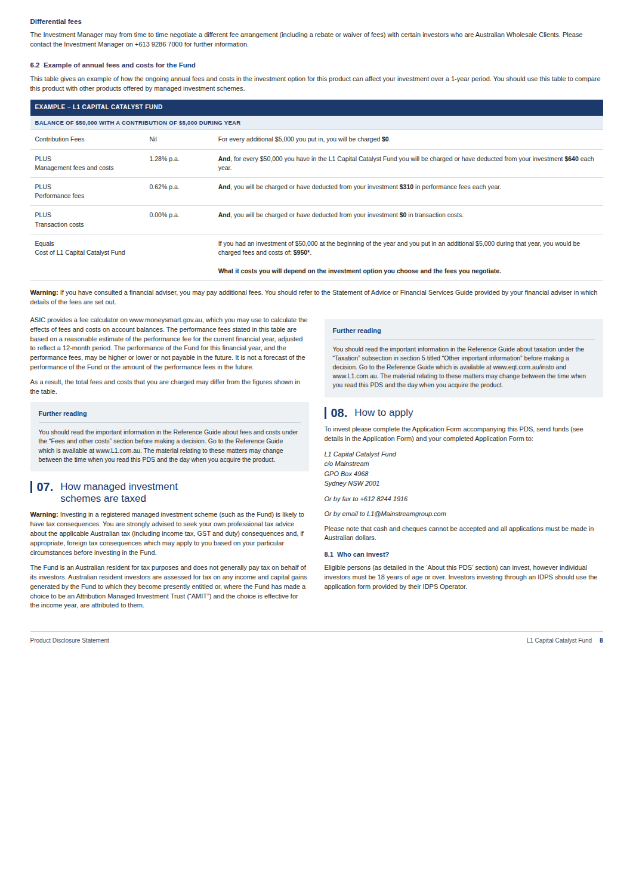Differential fees
The Investment Manager may from time to time negotiate a different fee arrangement (including a rebate or waiver of fees) with certain investors who are Australian Wholesale Clients. Please contact the Investment Manager on +613 9286 7000 for further information.
6.2 Example of annual fees and costs for the Fund
This table gives an example of how the ongoing annual fees and costs in the investment option for this product can affect your investment over a 1-year period. You should use this table to compare this product with other products offered by managed investment schemes.
| EXAMPLE – L1 CAPITAL CATALYST FUND |
| --- |
| BALANCE OF $50,000 WITH A CONTRIBUTION OF $5,000 DURING YEAR |
| Contribution Fees | Nil | For every additional $5,000 you put in, you will be charged $0 . |
| PLUS Management fees and costs | 1.28% p.a. | And , for every $50,000 you have in the L1 Capital Catalyst Fund you will be charged or have deducted from your investment $640 each year. |
| PLUS Performance fees | 0.62% p.a. | And , you will be charged or have deducted from your investment $310 in performance fees each year. |
| PLUS Transaction costs | 0.00% p.a. | And , you will be charged or have deducted from your investment $0 in transaction costs. |
| Equals Cost of L1 Capital Catalyst Fund | | If you had an investment of $50,000 at the beginning of the year and you put in an additional $5,000 during that year, you would be charged fees and costs of: $950* . What it costs you will depend on the investment option you choose and the fees you negotiate. |
Warning: If you have consulted a financial adviser, you may pay additional fees. You should refer to the Statement of Advice or Financial Services Guide provided by your financial adviser in which details of the fees are set out.
ASIC provides a fee calculator on www.moneysmart.gov.au, which you may use to calculate the effects of fees and costs on account balances. The performance fees stated in this table are based on a reasonable estimate of the performance fee for the current financial year, adjusted to reflect a 12-month period. The performance of the Fund for this financial year, and the performance fees, may be higher or lower or not payable in the future. It is not a forecast of the performance of the Fund or the amount of the performance fees in the future.
As a result, the total fees and costs that you are charged may differ from the figures shown in the table.
Further reading
You should read the important information in the Reference Guide about fees and costs under the “Fees and other costs” section before making a decision. Go to the Reference Guide which is available at www.L1.com.au. The material relating to these matters may change between the time when you read this PDS and the day when you acquire the product.
07.
How managed investment
schemes are taxed
Warning: Investing in a registered managed investment scheme (such as the Fund) is likely to have tax consequences. You are strongly advised to seek your own professional tax advice about the applicable Australian tax (including income tax, GST and duty) consequences and, if appropriate, foreign tax consequences which may apply to you based on your particular circumstances before investing in the Fund.
The Fund is an Australian resident for tax purposes and does not generally pay tax on behalf of its investors. Australian resident investors are assessed for tax on any income and capital gains generated by the Fund to which they become presently entitled or, where the Fund has made a choice to be an Attribution Managed Investment Trust (“AMIT”) and the choice is effective for the income year, are attributed to them.
Further reading
You should read the important information in the Reference Guide about taxation under the “Taxation” subsection in section 5 titled “Other important information” before making a decision. Go to the Reference Guide which is available at www.eqt.com.au/insto and www.L1.com.au. The material relating to these matters may change between the time when you read this PDS and the day when you acquire the product.
08.
How to apply
To invest please complete the Application Form accompanying this PDS, send funds (see details in the Application Form) and your completed Application Form to:
L1 Capital Catalyst Fund
c/o Mainstream
GPO Box 4968
Sydney NSW 2001
Or by fax to +612 8244 1916
Or by email to L1@Mainstreamgroup.com
Please note that cash and cheques cannot be accepted and all applications must be made in Australian dollars.
8.1 Who can invest?
Eligible persons (as detailed in the ‘About this PDS’ section) can invest, however individual investors must be 18 years of age or over. Investors investing through an IDPS should use the application form provided by their IDPS Operator.
Product Disclosure Statement
L1 Capital Catalyst Fund 8